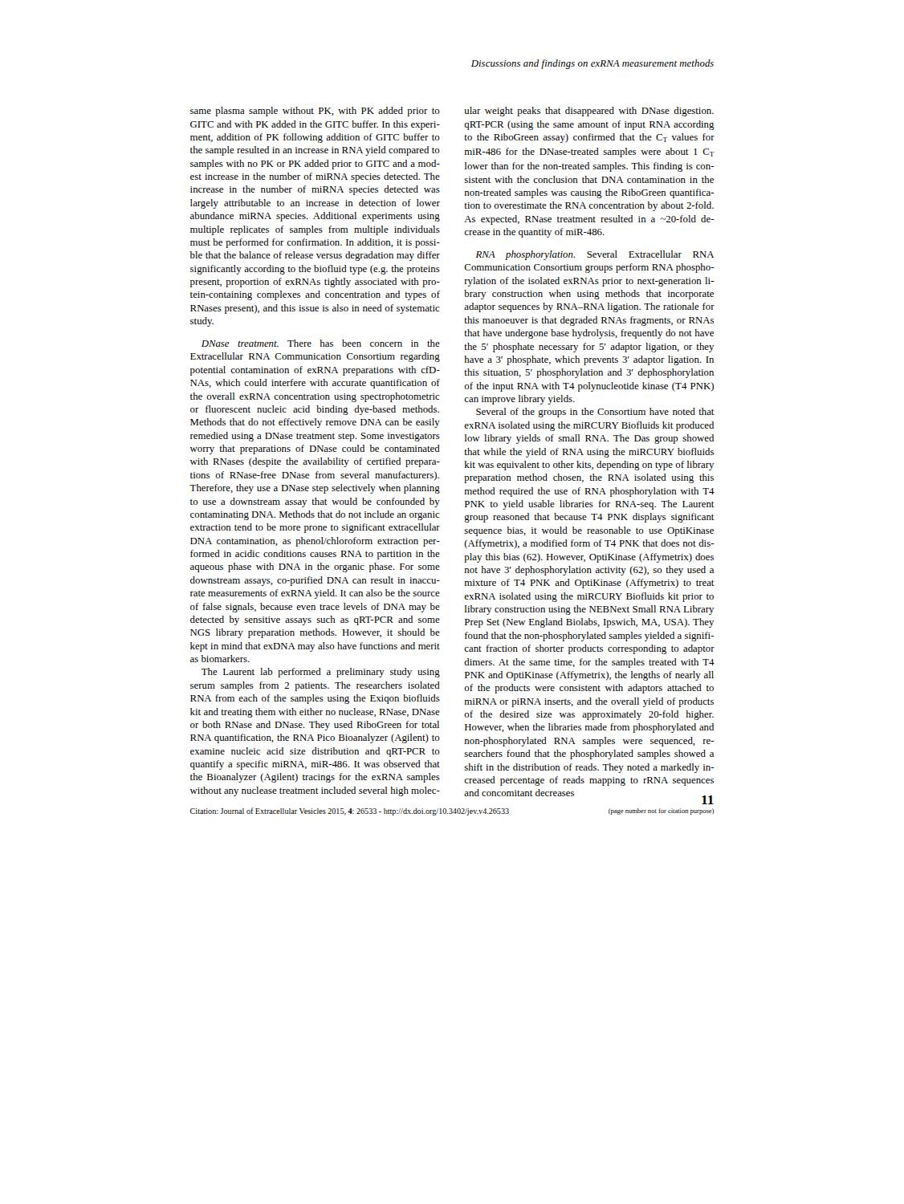Discussions and findings on exRNA measurement methods
same plasma sample without PK, with PK added prior to GITC and with PK added in the GITC buffer. In this experiment, addition of PK following addition of GITC buffer to the sample resulted in an increase in RNA yield compared to samples with no PK or PK added prior to GITC and a modest increase in the number of miRNA species detected. The increase in the number of miRNA species detected was largely attributable to an increase in detection of lower abundance miRNA species. Additional experiments using multiple replicates of samples from multiple individuals must be performed for confirmation. In addition, it is possible that the balance of release versus degradation may differ significantly according to the biofluid type (e.g. the proteins present, proportion of exRNAs tightly associated with protein-containing complexes and concentration and types of RNases present), and this issue is also in need of systematic study.
DNase treatment. There has been concern in the Extracellular RNA Communication Consortium regarding potential contamination of exRNA preparations with cfDNAs, which could interfere with accurate quantification of the overall exRNA concentration using spectrophotometric or fluorescent nucleic acid binding dye-based methods. Methods that do not effectively remove DNA can be easily remedied using a DNase treatment step. Some investigators worry that preparations of DNase could be contaminated with RNases (despite the availability of certified preparations of RNase-free DNase from several manufacturers). Therefore, they use a DNase step selectively when planning to use a downstream assay that would be confounded by contaminating DNA. Methods that do not include an organic extraction tend to be more prone to significant extracellular DNA contamination, as phenol/chloroform extraction performed in acidic conditions causes RNA to partition in the aqueous phase with DNA in the organic phase. For some downstream assays, co-purified DNA can result in inaccurate measurements of exRNA yield. It can also be the source of false signals, because even trace levels of DNA may be detected by sensitive assays such as qRT-PCR and some NGS library preparation methods. However, it should be kept in mind that exDNA may also have functions and merit as biomarkers.
The Laurent lab performed a preliminary study using serum samples from 2 patients. The researchers isolated RNA from each of the samples using the Exiqon biofluids kit and treating them with either no nuclease, RNase, DNase or both RNase and DNase. They used RiboGreen for total RNA quantification, the RNA Pico Bioanalyzer (Agilent) to examine nucleic acid size distribution and qRT-PCR to quantify a specific miRNA, miR-486. It was observed that the Bioanalyzer (Agilent) tracings for the exRNA samples without any nuclease treatment included several high molecular weight peaks that disappeared with DNase digestion. qRT-PCR (using the same amount of input RNA according to the RiboGreen assay) confirmed that the CT values for miR-486 for the DNase-treated samples were about 1 CT lower than for the non-treated samples. This finding is consistent with the conclusion that DNA contamination in the non-treated samples was causing the RiboGreen quantification to overestimate the RNA concentration by about 2-fold. As expected, RNase treatment resulted in a ~20-fold decrease in the quantity of miR-486.
RNA phosphorylation. Several Extracellular RNA Communication Consortium groups perform RNA phosphorylation of the isolated exRNAs prior to next-generation library construction when using methods that incorporate adaptor sequences by RNA–RNA ligation. The rationale for this manoeuver is that degraded RNAs fragments, or RNAs that have undergone base hydrolysis, frequently do not have the 5′ phosphate necessary for 5′ adaptor ligation, or they have a 3′ phosphate, which prevents 3′ adaptor ligation. In this situation, 5′ phosphorylation and 3′ dephosphorylation of the input RNA with T4 polynucleotide kinase (T4 PNK) can improve library yields.
Several of the groups in the Consortium have noted that exRNA isolated using the miRCURY Biofluids kit produced low library yields of small RNA. The Das group showed that while the yield of RNA using the miRCURY biofluids kit was equivalent to other kits, depending on type of library preparation method chosen, the RNA isolated using this method required the use of RNA phosphorylation with T4 PNK to yield usable libraries for RNA-seq. The Laurent group reasoned that because T4 PNK displays significant sequence bias, it would be reasonable to use OptiKinase (Affymetrix), a modified form of T4 PNK that does not display this bias (62). However, OptiKinase (Affymetrix) does not have 3′ dephosphorylation activity (62), so they used a mixture of T4 PNK and OptiKinase (Affymetrix) to treat exRNA isolated using the miRCURY Biofluids kit prior to library construction using the NEBNext Small RNA Library Prep Set (New England Biolabs, Ipswich, MA, USA). They found that the non-phosphorylated samples yielded a significant fraction of shorter products corresponding to adaptor dimers. At the same time, for the samples treated with T4 PNK and OptiKinase (Affymetrix), the lengths of nearly all of the products were consistent with adaptors attached to miRNA or piRNA inserts, and the overall yield of products of the desired size was approximately 20-fold higher. However, when the libraries made from phosphorylated and non-phosphorylated RNA samples were sequenced, researchers found that the phosphorylated samples showed a shift in the distribution of reads. They noted a markedly increased percentage of reads mapping to rRNA sequences and concomitant decreases
Citation: Journal of Extracellular Vesicles 2015, 4: 26533 - http://dx.doi.org/10.3402/jev.v4.26533
11 (page number not for citation purpose)